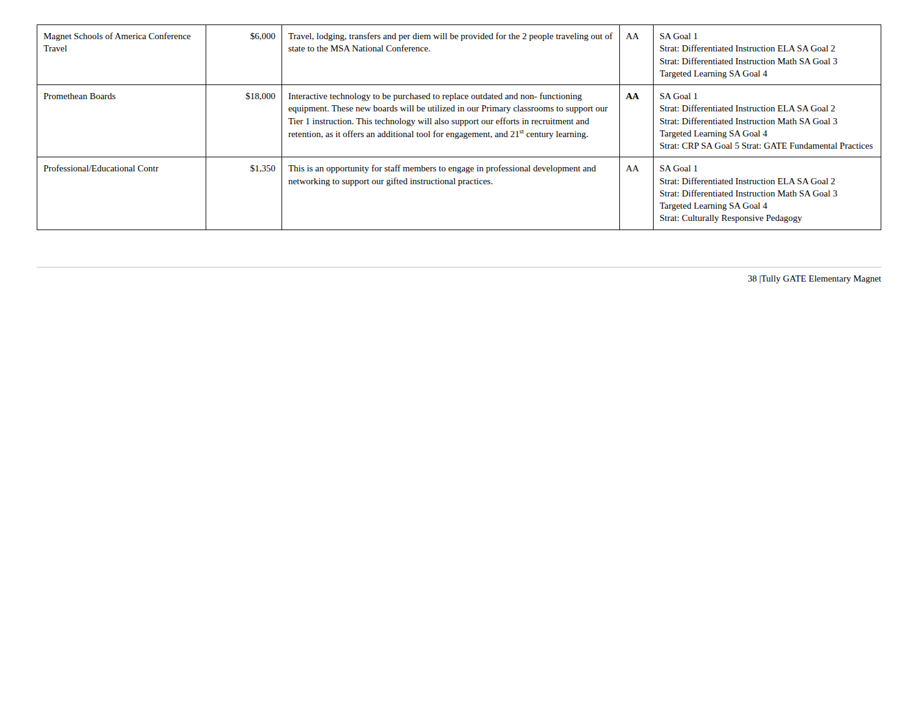| Magnet Schools of America Conference Travel | $6,000 | Travel, lodging, transfers and per diem will be provided for the 2 people traveling out of state to the MSA National Conference. | AA | SA Goal 1 Strat: Differentiated Instruction ELA SA Goal 2 Strat: Differentiated Instruction Math SA Goal 3 Targeted Learning SA Goal 4 |
| Promethean Boards | $18,000 | Interactive technology to be purchased to replace outdated and non- functioning equipment. These new boards will be utilized in our Primary classrooms to support our Tier 1 instruction. This technology will also support our efforts in recruitment and retention, as it offers an additional tool for engagement, and 21 st century learning. | AA | SA Goal 1 Strat: Differentiated Instruction ELA SA Goal 2 Strat: Differentiated Instruction Math SA Goal 3 Targeted Learning SA Goal 4 Strat: CRP SA Goal 5 Strat: GATE Fundamental Practices |
| Professional/Educational Contr | $1,350 | This is an opportunity for staff members to engage in professional development and networking to support our gifted instructional practices. | AA | SA Goal 1 Strat: Differentiated Instruction ELA SA Goal 2 Strat: Differentiated Instruction Math SA Goal 3 Targeted Learning SA Goal 4 Strat: Culturally Responsive Pedagogy |
38 |Tully GATE Elementary Magnet